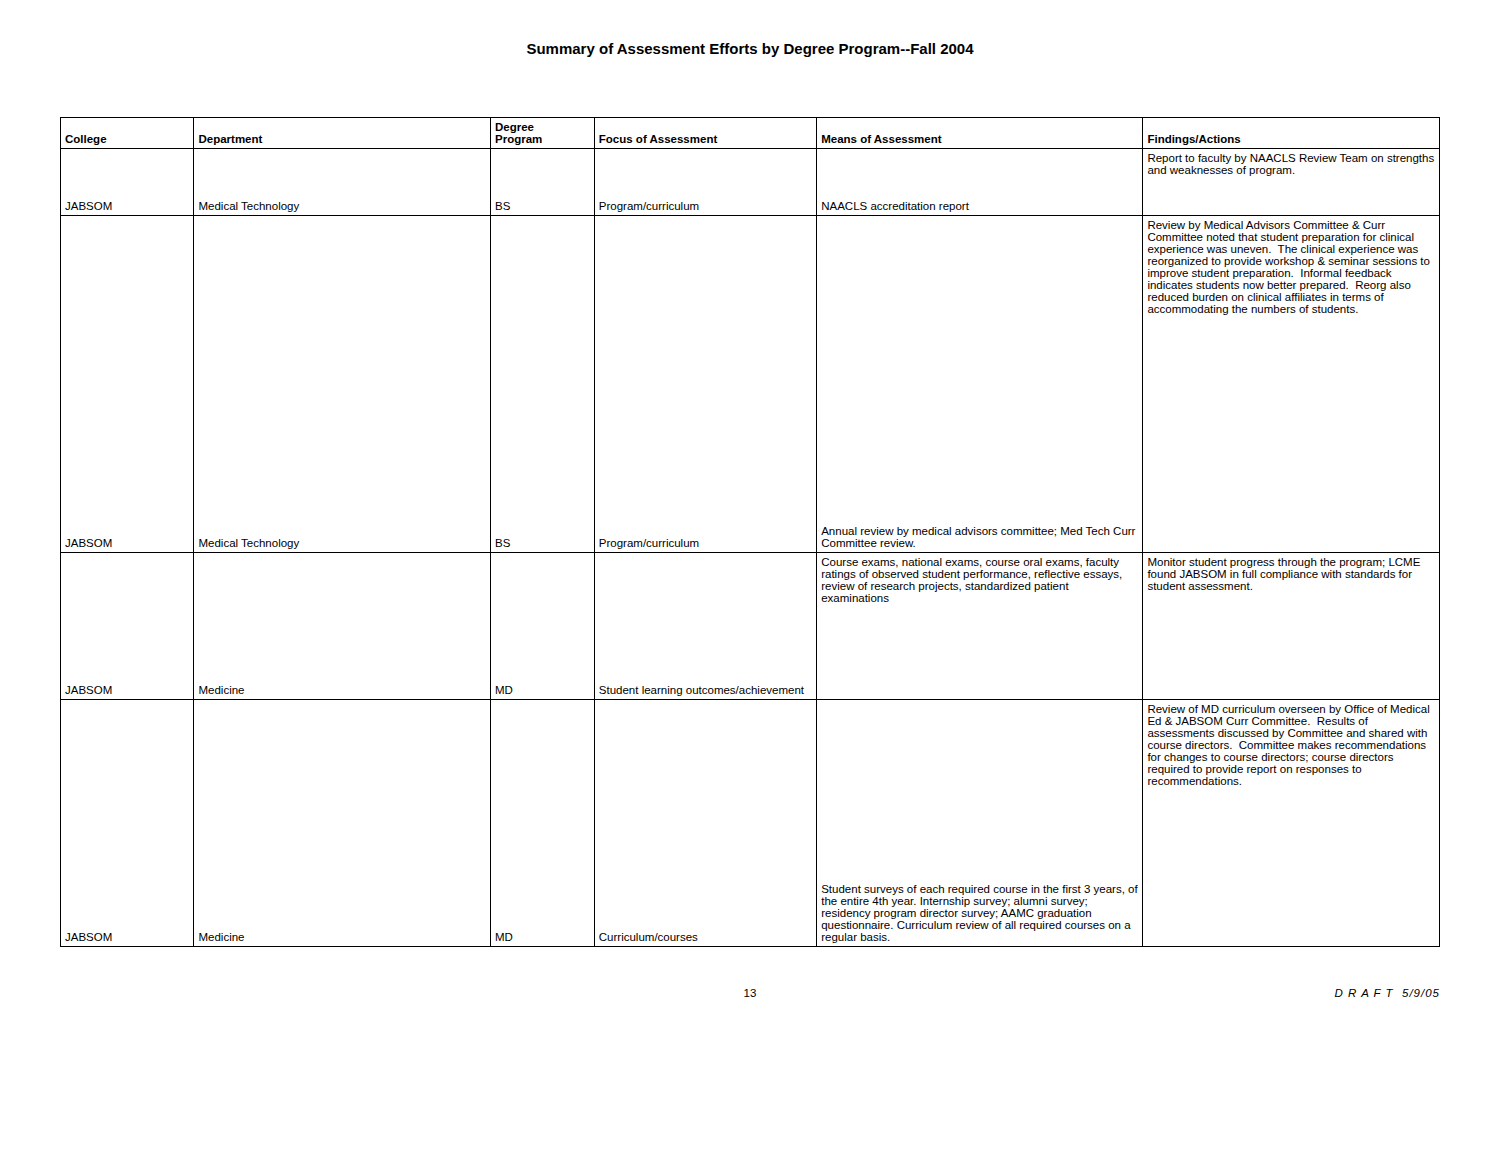Summary of Assessment Efforts by Degree Program--Fall 2004
| College | Department | Degree Program | Focus of Assessment | Means of Assessment | Findings/Actions |
| --- | --- | --- | --- | --- | --- |
| JABSOM | Medical Technology | BS | Program/curriculum | NAACLS accreditation report | Report to faculty by NAACLS Review Team on strengths and weaknesses of program. |
| JABSOM | Medical Technology | BS | Program/curriculum | Annual review by medical advisors committee; Med Tech Curr Committee review. | Review by Medical Advisors Committee & Curr Committee noted that student preparation for clinical experience was uneven. The clinical experience was reorganized to provide workshop & seminar sessions to improve student preparation. Informal feedback indicates students now better prepared. Reorg also reduced burden on clinical affiliates in terms of accommodating the numbers of students. |
| JABSOM | Medicine | MD | Student learning outcomes/achievement | Course exams, national exams, course oral exams, faculty ratings of observed student performance, reflective essays, review of research projects, standardized patient examinations | Monitor student progress through the program; LCME found JABSOM in full compliance with standards for student assessment. |
| JABSOM | Medicine | MD | Curriculum/courses | Student surveys of each required course in the first 3 years, of the entire 4th year. Internship survey; alumni survey; residency program director survey; AAMC graduation questionnaire. Curriculum review of all required courses on a regular basis. | Review of MD curriculum overseen by Office of Medical Ed & JABSOM Curr Committee. Results of assessments discussed by Committee and shared with course directors. Committee makes recommendations for changes to course directors; course directors required to provide report on responses to recommendations. |
13 D R A F T 5/9/05